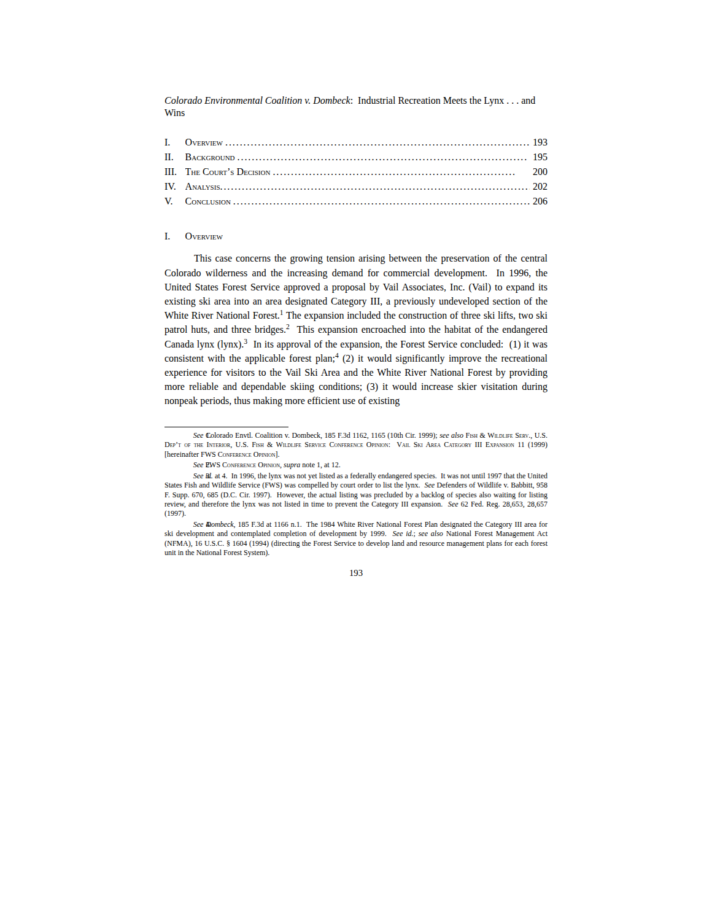Colorado Environmental Coalition v. Dombeck: Industrial Recreation Meets the Lynx . . . and Wins
I. Overview ....................................................................................... 193
II. Background ................................................................................ 195
III. The Court’s Decision ................................................................... 200
IV. Analysis......................................................................................... 202
V. Conclusion .................................................................................. 206
I. Overview
This case concerns the growing tension arising between the preservation of the central Colorado wilderness and the increasing demand for commercial development. In 1996, the United States Forest Service approved a proposal by Vail Associates, Inc. (Vail) to expand its existing ski area into an area designated Category III, a previously undeveloped section of the White River National Forest.1 The expansion included the construction of three ski lifts, two ski patrol huts, and three bridges.2 This expansion encroached into the habitat of the endangered Canada lynx (lynx).3 In its approval of the expansion, the Forest Service concluded: (1) it was consistent with the applicable forest plan;4 (2) it would significantly improve the recreational experience for visitors to the Vail Ski Area and the White River National Forest by providing more reliable and dependable skiing conditions; (3) it would increase skier visitation during nonpeak periods, thus making more efficient use of existing
1. See Colorado Envtl. Coalition v. Dombeck, 185 F.3d 1162, 1165 (10th Cir. 1999); see also Fish & Wildlife Serv., U.S. Dep’t of the Interior, U.S. Fish & Wildlife Service Conference Opinion: Vail Ski Area Category III Expansion 11 (1999) [hereinafter FWS Conference Opinion].
2. See FWS Conference Opinion, supra note 1, at 12.
3. See id. at 4. In 1996, the lynx was not yet listed as a federally endangered species. It was not until 1997 that the United States Fish and Wildlife Service (FWS) was compelled by court order to list the lynx. See Defenders of Wildlife v. Babbitt, 958 F. Supp. 670, 685 (D.C. Cir. 1997). However, the actual listing was precluded by a backlog of species also waiting for listing review, and therefore the lynx was not listed in time to prevent the Category III expansion. See 62 Fed. Reg. 28,653, 28,657 (1997).
4. See Dombeck, 185 F.3d at 1166 n.1. The 1984 White River National Forest Plan designated the Category III area for ski development and contemplated completion of development by 1999. See id.; see also National Forest Management Act (NFMA), 16 U.S.C. § 1604 (1994) (directing the Forest Service to develop land and resource management plans for each forest unit in the National Forest System).
193